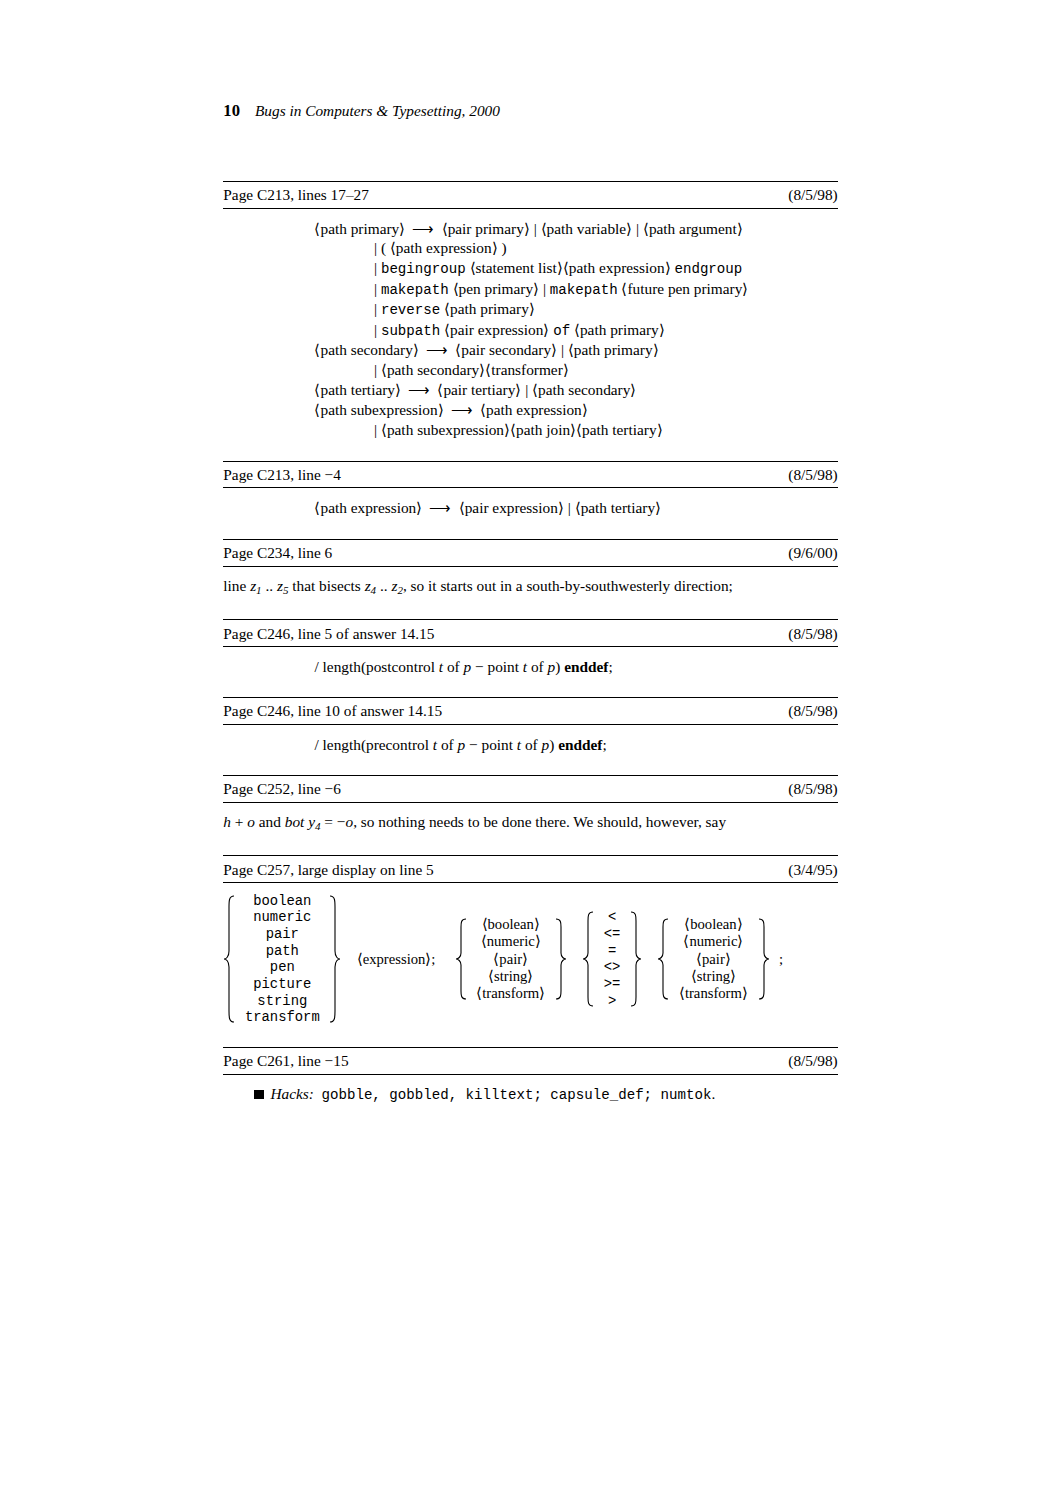10 Bugs in Computers & Typesetting, 2000
Page C213, lines 17–27 (8/5/98)
path primary ⟶ pair primary | path variable | path argument
| ( path expression )
| begingroup statement list path expression endgroup
| makepath pen primary | makepath future pen primary
| reverse path primary
| subpath pair expression of path primary
path secondary ⟶ pair secondary | path primary
| path secondary transformer
path tertiary ⟶ pair tertiary | path secondary
path subexpression ⟶ path expression
| path subexpression path join path tertiary
Page C213, line −4 (8/5/98)
path expression ⟶ pair expression | path tertiary
Page C234, line 6 (9/6/00)
line z1 .. z5 that bisects z4 .. z2, so it starts out in a south-by-southwesterly direction;
Page C246, line 5 of answer 14.15 (8/5/98)
/ length(postcontrol t of p − point t of p) enddef;
Page C246, line 10 of answer 14.15 (8/5/98)
/ length(precontrol t of p − point t of p) enddef;
Page C252, line −6 (8/5/98)
h + o and bot y4 = −o, so nothing needs to be done there. We should, however, say
Page C257, large display on line 5 (3/4/95)
boolean
numeric
pair
path
pen
picture
string
transform ⟨expression⟩; boolean
numeric
pair
string
transform <
<=
=
<>
>=
> boolean
numeric
pair
string
transform ;
Page C261, line −15 (8/5/98)
Hacks: gobble, gobbled, killtext; capsule_def; numtok.